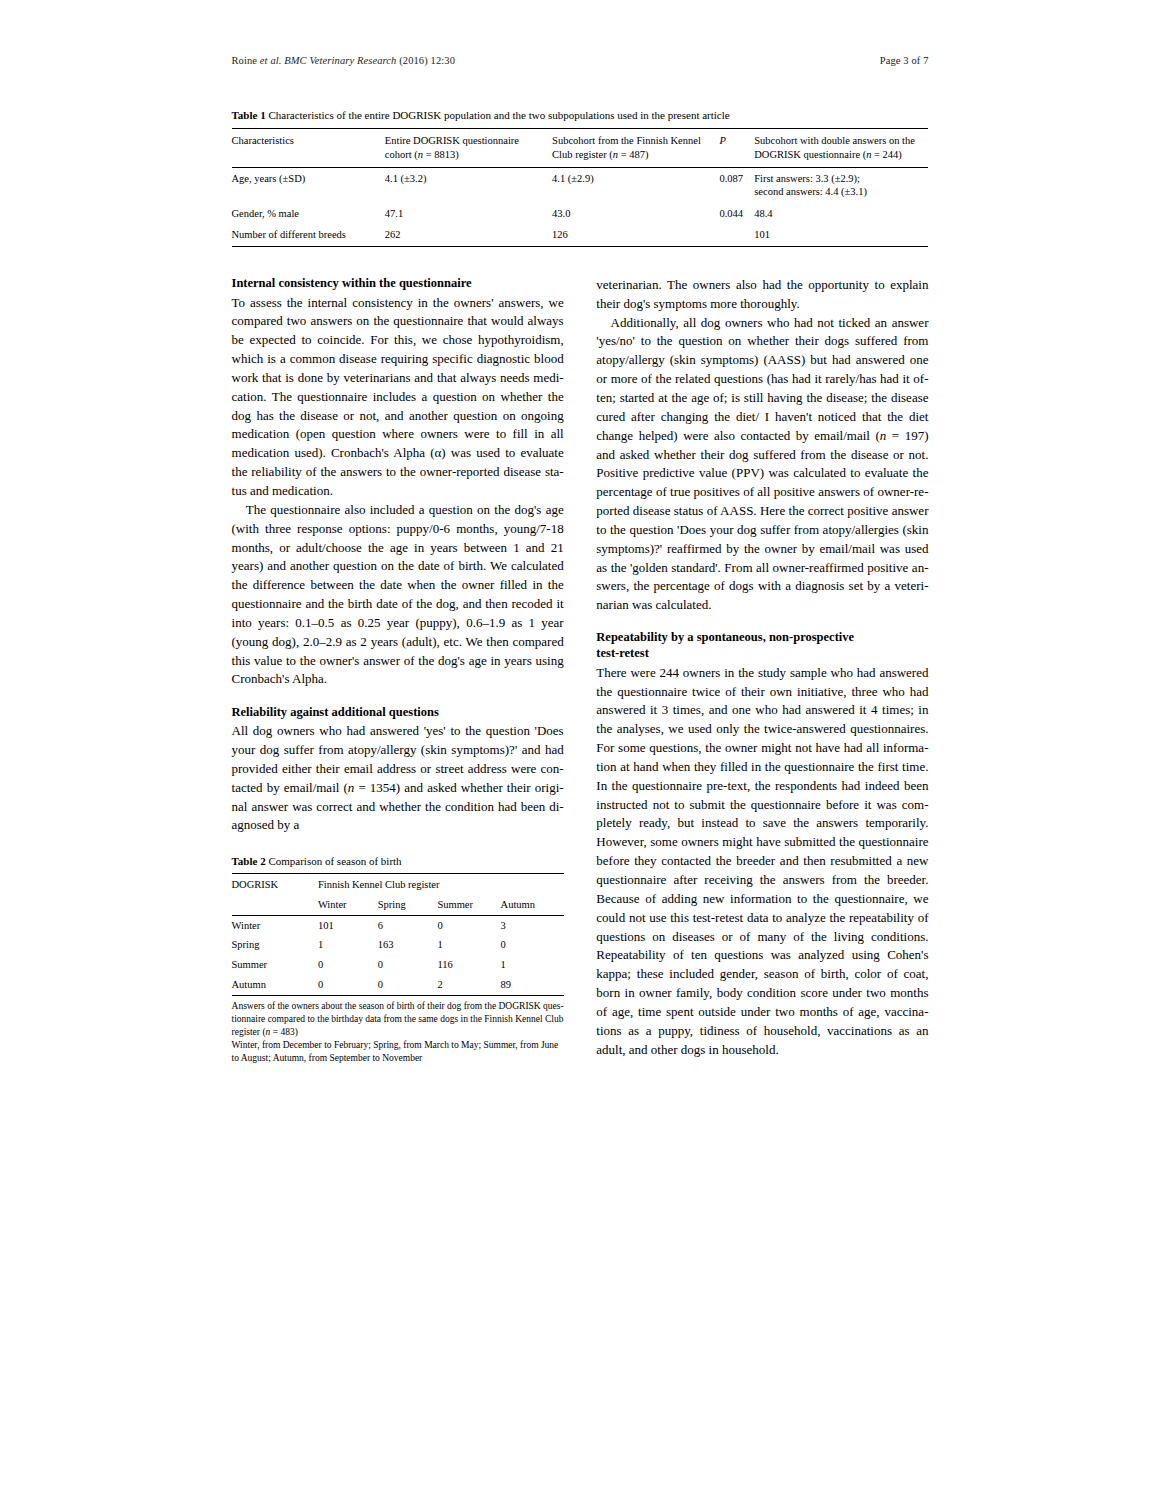Roine et al. BMC Veterinary Research (2016) 12:30
Page 3 of 7
Table 1 Characteristics of the entire DOGRISK population and the two subpopulations used in the present article
| Characteristics | Entire DOGRISK questionnaire cohort ( n = 8813) | Subcohort from the Finnish Kennel Club register ( n = 487) | P | Subcohort with double answers on the DOGRISK questionnaire ( n = 244) |
| --- | --- | --- | --- | --- |
| Age, years (±SD) | 4.1 (±3.2) | 4.1 (±2.9) | 0.087 | First answers: 3.3 (±2.9); second answers: 4.4 (±3.1) |
| Gender, % male | 47.1 | 43.0 | 0.044 | 48.4 |
| Number of different breeds | 262 | 126 | | 101 |
Internal consistency within the questionnaire
To assess the internal consistency in the owners' answers, we compared two answers on the questionnaire that would always be expected to coincide. For this, we chose hypothyroidism, which is a common disease requiring specific diagnostic blood work that is done by veterinarians and that always needs medication. The questionnaire includes a question on whether the dog has the disease or not, and another question on ongoing medication (open question where owners were to fill in all medication used). Cronbach's Alpha (α) was used to evaluate the reliability of the answers to the owner-reported disease status and medication.
The questionnaire also included a question on the dog's age (with three response options: puppy/0-6 months, young/7-18 months, or adult/choose the age in years between 1 and 21 years) and another question on the date of birth. We calculated the difference between the date when the owner filled in the questionnaire and the birth date of the dog, and then recoded it into years: 0.1–0.5 as 0.25 year (puppy), 0.6–1.9 as 1 year (young dog), 2.0–2.9 as 2 years (adult), etc. We then compared this value to the owner's answer of the dog's age in years using Cronbach's Alpha.
Reliability against additional questions
All dog owners who had answered 'yes' to the question 'Does your dog suffer from atopy/allergy (skin symptoms)?' and had provided either their email address or street address were contacted by email/mail (n = 1354) and asked whether their original answer was correct and whether the condition had been diagnosed by a
Table 2 Comparison of season of birth
| DOGRISK | Finnish Kennel Club register |
| --- | --- |
| | Winter | Spring | Summer | Autumn |
| Winter | 101 | 6 | 0 | 3 |
| Spring | 1 | 163 | 1 | 0 |
| Summer | 0 | 0 | 116 | 1 |
| Autumn | 0 | 0 | 2 | 89 |
Answers of the owners about the season of birth of their dog from the DOGRISK questionnaire compared to the birthday data from the same dogs in the Finnish Kennel Club register (n = 483)
Winter, from December to February; Spring, from March to May; Summer, from June to August; Autumn, from September to November
veterinarian. The owners also had the opportunity to explain their dog's symptoms more thoroughly.
Additionally, all dog owners who had not ticked an answer 'yes/no' to the question on whether their dogs suffered from atopy/allergy (skin symptoms) (AASS) but had answered one or more of the related questions (has had it rarely/has had it often; started at the age of; is still having the disease; the disease cured after changing the diet/ I haven't noticed that the diet change helped) were also contacted by email/mail (n = 197) and asked whether their dog suffered from the disease or not. Positive predictive value (PPV) was calculated to evaluate the percentage of true positives of all positive answers of owner-reported disease status of AASS. Here the correct positive answer to the question 'Does your dog suffer from atopy/allergies (skin symptoms)?' reaffirmed by the owner by email/mail was used as the 'golden standard'. From all owner-reaffirmed positive answers, the percentage of dogs with a diagnosis set by a veterinarian was calculated.
Repeatability by a spontaneous, non-prospective
test-retest
There were 244 owners in the study sample who had answered the questionnaire twice of their own initiative, three who had answered it 3 times, and one who had answered it 4 times; in the analyses, we used only the twice-answered questionnaires. For some questions, the owner might not have had all information at hand when they filled in the questionnaire the first time. In the questionnaire pre-text, the respondents had indeed been instructed not to submit the questionnaire before it was completely ready, but instead to save the answers temporarily. However, some owners might have submitted the questionnaire before they contacted the breeder and then resubmitted a new questionnaire after receiving the answers from the breeder. Because of adding new information to the questionnaire, we could not use this test-retest data to analyze the repeatability of questions on diseases or of many of the living conditions. Repeatability of ten questions was analyzed using Cohen's kappa; these included gender, season of birth, color of coat, born in owner family, body condition score under two months of age, time spent outside under two months of age, vaccinations as a puppy, tidiness of household, vaccinations as an adult, and other dogs in household.